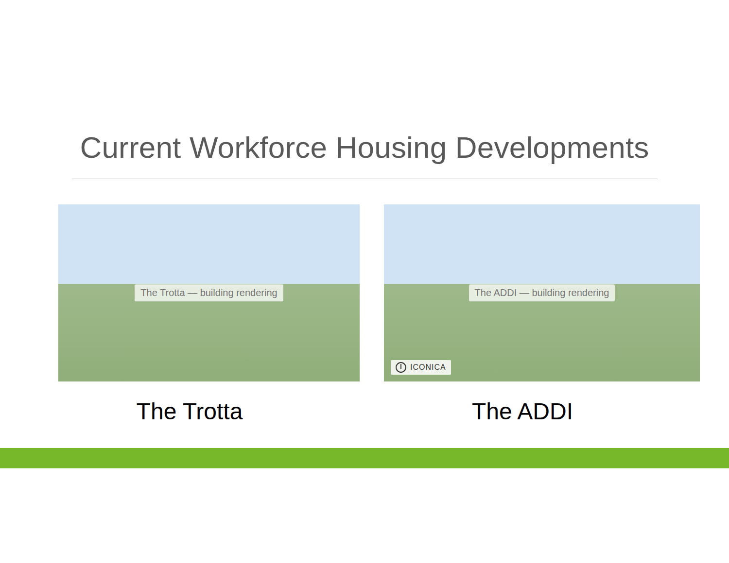Current Workforce Housing Developments
The Trotta — building rendering
The ADDI — building rendering
ICONICA
The Trotta
The ADDI